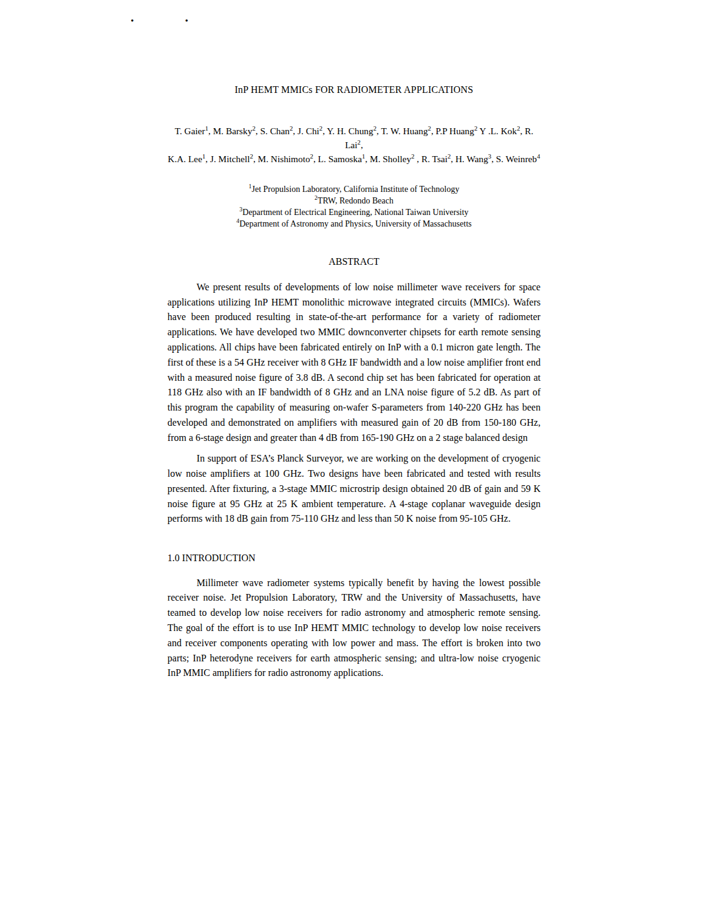• •
InP HEMT MMICs FOR RADIOMETER APPLICATIONS
T. Gaier1, M. Barsky2, S. Chan2, J. Chi2, Y. H. Chung2, T. W. Huang2, P.P Huang2 Y .L. Kok2, R. Lai2,
K.A. Lee1, J. Mitchell2, M. Nishimoto2, L. Samoska1, M. Sholley2 , R. Tsai2, H. Wang3, S. Weinreb4
1Jet Propulsion Laboratory, California Institute of Technology
2TRW, Redondo Beach
3Department of Electrical Engineering, National Taiwan University
4Department of Astronomy and Physics, University of Massachusetts
ABSTRACT
We present results of developments of low noise millimeter wave receivers for space applications utilizing InP HEMT monolithic microwave integrated circuits (MMICs). Wafers have been produced resulting in state-of-the-art performance for a variety of radiometer applications. We have developed two MMIC downconverter chipsets for earth remote sensing applications. All chips have been fabricated entirely on InP with a 0.1 micron gate length. The first of these is a 54 GHz receiver with 8 GHz IF bandwidth and a low noise amplifier front end with a measured noise figure of 3.8 dB. A second chip set has been fabricated for operation at 118 GHz also with an IF bandwidth of 8 GHz and an LNA noise figure of 5.2 dB. As part of this program the capability of measuring on-wafer S-parameters from 140-220 GHz has been developed and demonstrated on amplifiers with measured gain of 20 dB from 150-180 GHz, from a 6-stage design and greater than 4 dB from 165-190 GHz on a 2 stage balanced design
In support of ESA’s Planck Surveyor, we are working on the development of cryogenic low noise amplifiers at 100 GHz. Two designs have been fabricated and tested with results presented. After fixturing, a 3-stage MMIC microstrip design obtained 20 dB of gain and 59 K noise figure at 95 GHz at 25 K ambient temperature. A 4-stage coplanar waveguide design performs with 18 dB gain from 75-110 GHz and less than 50 K noise from 95-105 GHz.
1.0 INTRODUCTION
Millimeter wave radiometer systems typically benefit by having the lowest possible receiver noise. Jet Propulsion Laboratory, TRW and the University of Massachusetts, have teamed to develop low noise receivers for radio astronomy and atmospheric remote sensing. The goal of the effort is to use InP HEMT MMIC technology to develop low noise receivers and receiver components operating with low power and mass. The effort is broken into two parts; InP heterodyne receivers for earth atmospheric sensing; and ultra-low noise cryogenic InP MMIC amplifiers for radio astronomy applications.